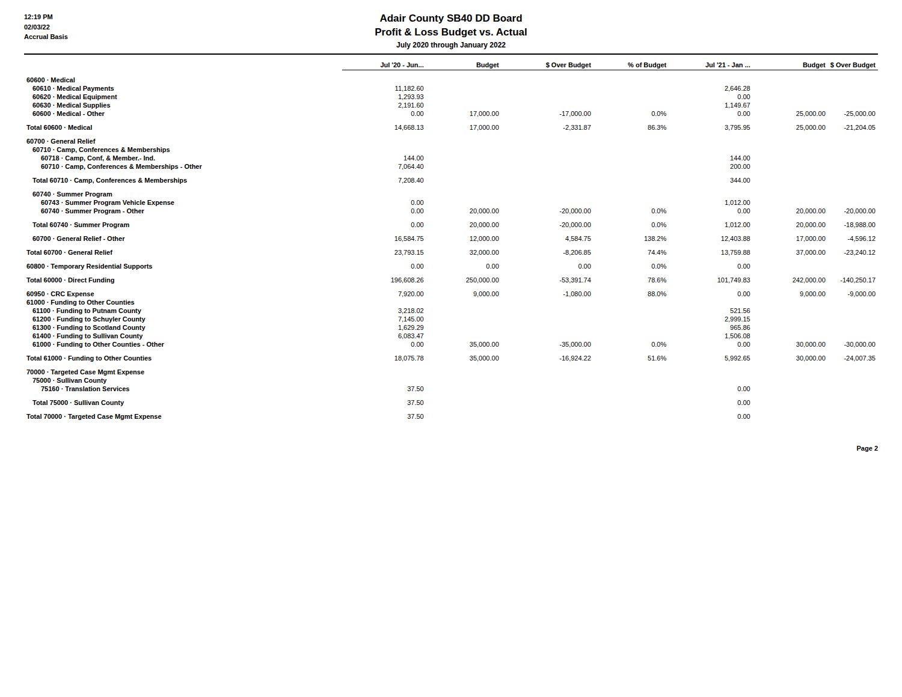12:19 PM
02/03/22
Accrual Basis
Adair County SB40 DD Board
Profit & Loss Budget vs. Actual
July 2020 through January 2022
| | Jul '20 - Jun... | Budget | $ Over Budget | % of Budget | Jul '21 - Jan ... | Budget | $ Over Budget |
| --- | --- | --- | --- | --- | --- | --- | --- |
| 60600 · Medical | | | | | | | |
| 60610 · Medical Payments | 11,182.60 | | | | 2,646.28 | | |
| 60620 · Medical Equipment | 1,293.93 | | | | 0.00 | | |
| 60630 · Medical Supplies | 2,191.60 | | | | 1,149.67 | | |
| 60600 · Medical - Other | 0.00 | 17,000.00 | -17,000.00 | 0.0% | 0.00 | 25,000.00 | -25,000.00 |
| Total 60600 · Medical | 14,668.13 | 17,000.00 | -2,331.87 | 86.3% | 3,795.95 | 25,000.00 | -21,204.05 |
| 60700 · General Relief | | | | | | | |
| 60710 · Camp, Conferences & Memberships | | | | | | | |
| 60718 · Camp, Conf, & Member.- Ind. | 144.00 | | | | 144.00 | | |
| 60710 · Camp, Conferences & Memberships - Other | 7,064.40 | | | | 200.00 | | |
| Total 60710 · Camp, Conferences & Memberships | 7,208.40 | | | | 344.00 | | |
| 60740 · Summer Program | | | | | | | |
| 60743 · Summer Program Vehicle Expense | 0.00 | | | | 1,012.00 | | |
| 60740 · Summer Program - Other | 0.00 | 20,000.00 | -20,000.00 | 0.0% | 0.00 | 20,000.00 | -20,000.00 |
| Total 60740 · Summer Program | 0.00 | 20,000.00 | -20,000.00 | 0.0% | 1,012.00 | 20,000.00 | -18,988.00 |
| 60700 · General Relief - Other | 16,584.75 | 12,000.00 | 4,584.75 | 138.2% | 12,403.88 | 17,000.00 | -4,596.12 |
| Total 60700 · General Relief | 23,793.15 | 32,000.00 | -8,206.85 | 74.4% | 13,759.88 | 37,000.00 | -23,240.12 |
| 60800 · Temporary Residential Supports | 0.00 | 0.00 | 0.00 | 0.0% | 0.00 | | |
| Total 60000 · Direct Funding | 196,608.26 | 250,000.00 | -53,391.74 | 78.6% | 101,749.83 | 242,000.00 | -140,250.17 |
| 60950 · CRC Expense | 7,920.00 | 9,000.00 | -1,080.00 | 88.0% | 0.00 | 9,000.00 | -9,000.00 |
| 61000 · Funding to Other Counties | | | | | | | |
| 61100 · Funding to Putnam County | 3,218.02 | | | | 521.56 | | |
| 61200 · Funding to Schuyler County | 7,145.00 | | | | 2,999.15 | | |
| 61300 · Funding to Scotland County | 1,629.29 | | | | 965.86 | | |
| 61400 · Funding to Sullivan County | 6,083.47 | | | | 1,506.08 | | |
| 61000 · Funding to Other Counties - Other | 0.00 | 35,000.00 | -35,000.00 | 0.0% | 0.00 | 30,000.00 | -30,000.00 |
| Total 61000 · Funding to Other Counties | 18,075.78 | 35,000.00 | -16,924.22 | 51.6% | 5,992.65 | 30,000.00 | -24,007.35 |
| 70000 · Targeted Case Mgmt Expense | | | | | | | |
| 75000 · Sullivan County | | | | | | | |
| 75160 · Translation Services | 37.50 | | | | 0.00 | | |
| Total 75000 · Sullivan County | 37.50 | | | | 0.00 | | |
| Total 70000 · Targeted Case Mgmt Expense | 37.50 | | | | 0.00 | | |
Page 2